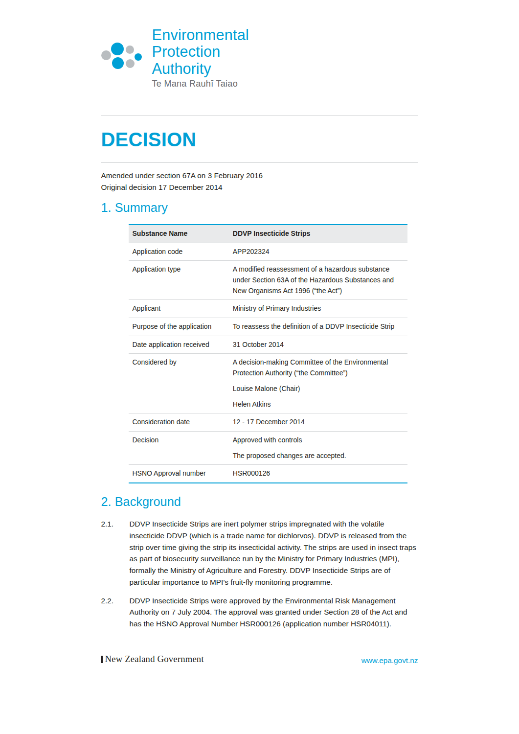Environmental Protection Authority Te Mana Rauhī Taiao
DECISION
Amended under section 67A on 3 February 2016 Original decision 17 December 2014
1. Summary
| Substance Name | DDVP Insecticide Strips |
| --- | --- |
| Application code | APP202324 |
| Application type | A modified reassessment of a hazardous substance under Section 63A of the Hazardous Substances and New Organisms Act 1996 (“the Act”) |
| Applicant | Ministry of Primary Industries |
| Purpose of the application | To reassess the definition of a DDVP Insecticide Strip |
| Date application received | 31 October 2014 |
| Considered by | A decision-making Committee of the Environmental Protection Authority (“the Committee”) Louise Malone (Chair) Helen Atkins |
| Consideration date | 12 - 17 December 2014 |
| Decision | Approved with controls The proposed changes are accepted. |
| HSNO Approval number | HSR000126 |
2. Background
2.1.
DDVP Insecticide Strips are inert polymer strips impregnated with the volatile insecticide DDVP (which is a trade name for dichlorvos). DDVP is released from the strip over time giving the strip its insecticidal activity. The strips are used in insect traps as part of biosecurity surveillance run by the Ministry for Primary Industries (MPI), formally the Ministry of Agriculture and Forestry. DDVP Insecticide Strips are of particular importance to MPI’s fruit-fly monitoring programme.
2.2.
DDVP Insecticide Strips were approved by the Environmental Risk Management Authority on 7 July 2004. The approval was granted under Section 28 of the Act and has the HSNO Approval Number HSR000126 (application number HSR04011).
New Zealand Government
www.epa.govt.nz